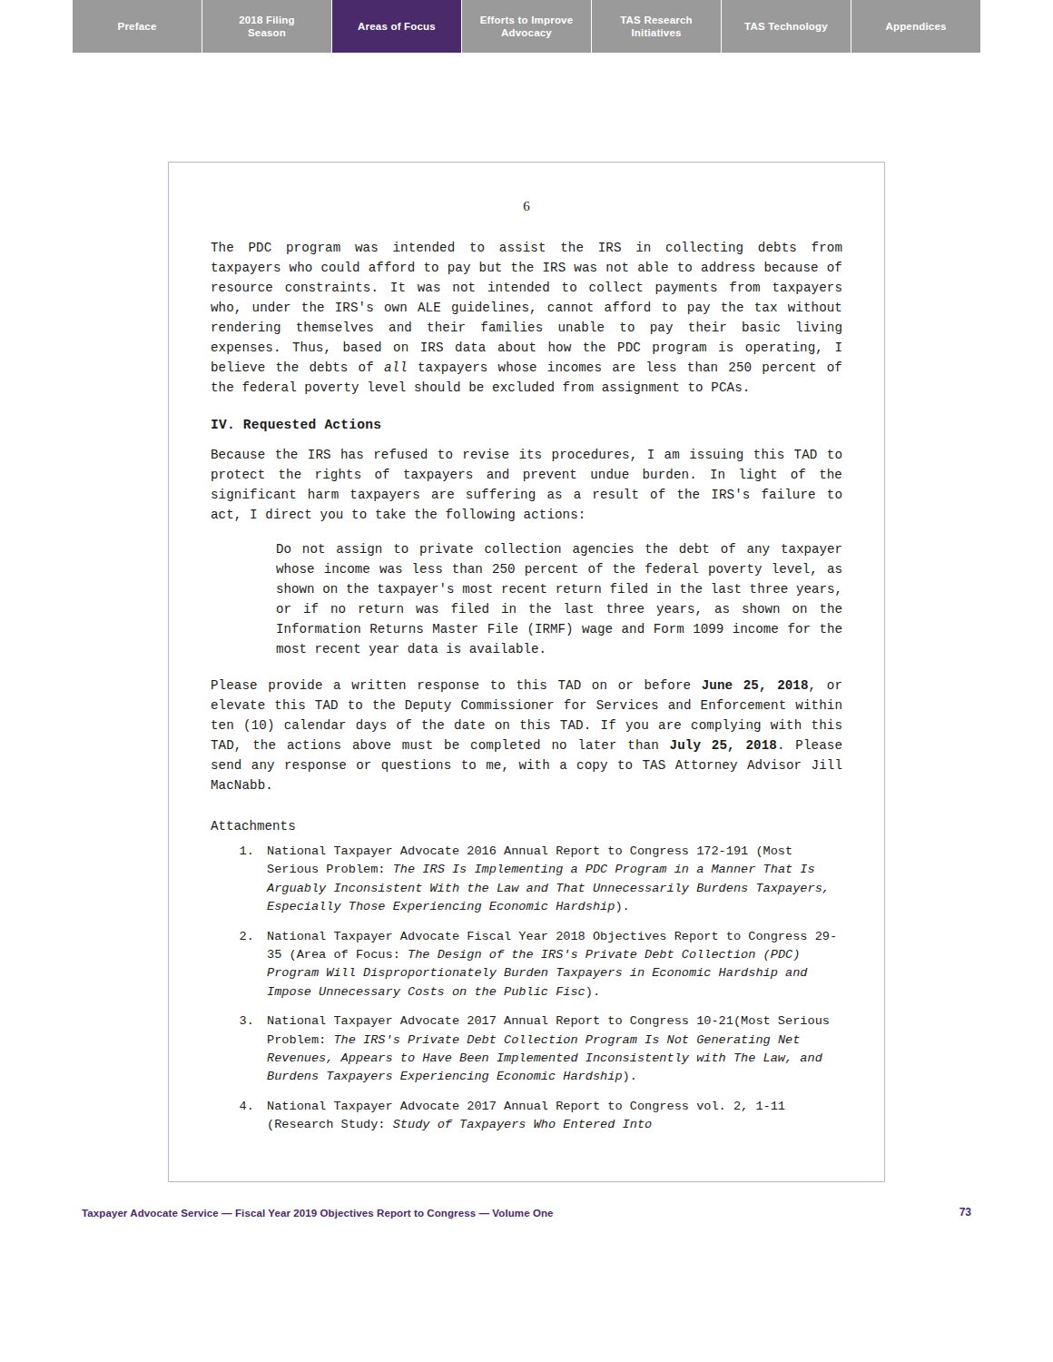Preface
2018 Filing
Season
Areas of Focus
Efforts to Improve
Advocacy
TAS Research
Initiatives
TAS Technology
Appendices
6
The PDC program was intended to assist the IRS in collecting debts from taxpayers who could afford to pay but the IRS was not able to address because of resource constraints. It was not intended to collect payments from taxpayers who, under the IRS's own ALE guidelines, cannot afford to pay the tax without rendering themselves and their families unable to pay their basic living expenses. Thus, based on IRS data about how the PDC program is operating, I believe the debts of all taxpayers whose incomes are less than 250 percent of the federal poverty level should be excluded from assignment to PCAs.
IV. Requested Actions
Because the IRS has refused to revise its procedures, I am issuing this TAD to protect the rights of taxpayers and prevent undue burden. In light of the significant harm taxpayers are suffering as a result of the IRS's failure to act, I direct you to take the following actions:
Do not assign to private collection agencies the debt of any taxpayer whose income was less than 250 percent of the federal poverty level, as shown on the taxpayer's most recent return filed in the last three years, or if no return was filed in the last three years, as shown on the Information Returns Master File (IRMF) wage and Form 1099 income for the most recent year data is available.
Please provide a written response to this TAD on or before June 25, 2018, or elevate this TAD to the Deputy Commissioner for Services and Enforcement within ten (10) calendar days of the date on this TAD. If you are complying with this TAD, the actions above must be completed no later than July 25, 2018. Please send any response or questions to me, with a copy to TAS Attorney Advisor Jill MacNabb.
Attachments
National Taxpayer Advocate 2016 Annual Report to Congress 172-191 (Most Serious Problem: The IRS Is Implementing a PDC Program in a Manner That Is Arguably Inconsistent With the Law and That Unnecessarily Burdens Taxpayers, Especially Those Experiencing Economic Hardship).
National Taxpayer Advocate Fiscal Year 2018 Objectives Report to Congress 29- 35 (Area of Focus: The Design of the IRS's Private Debt Collection (PDC) Program Will Disproportionately Burden Taxpayers in Economic Hardship and Impose Unnecessary Costs on the Public Fisc).
National Taxpayer Advocate 2017 Annual Report to Congress 10-21(Most Serious Problem: The IRS's Private Debt Collection Program Is Not Generating Net Revenues, Appears to Have Been Implemented Inconsistently with The Law, and Burdens Taxpayers Experiencing Economic Hardship).
National Taxpayer Advocate 2017 Annual Report to Congress vol. 2, 1-11 (Research Study: Study of Taxpayers Who Entered Into
Taxpayer Advocate Service — Fiscal Year 2019 Objectives Report to Congress — Volume One
73